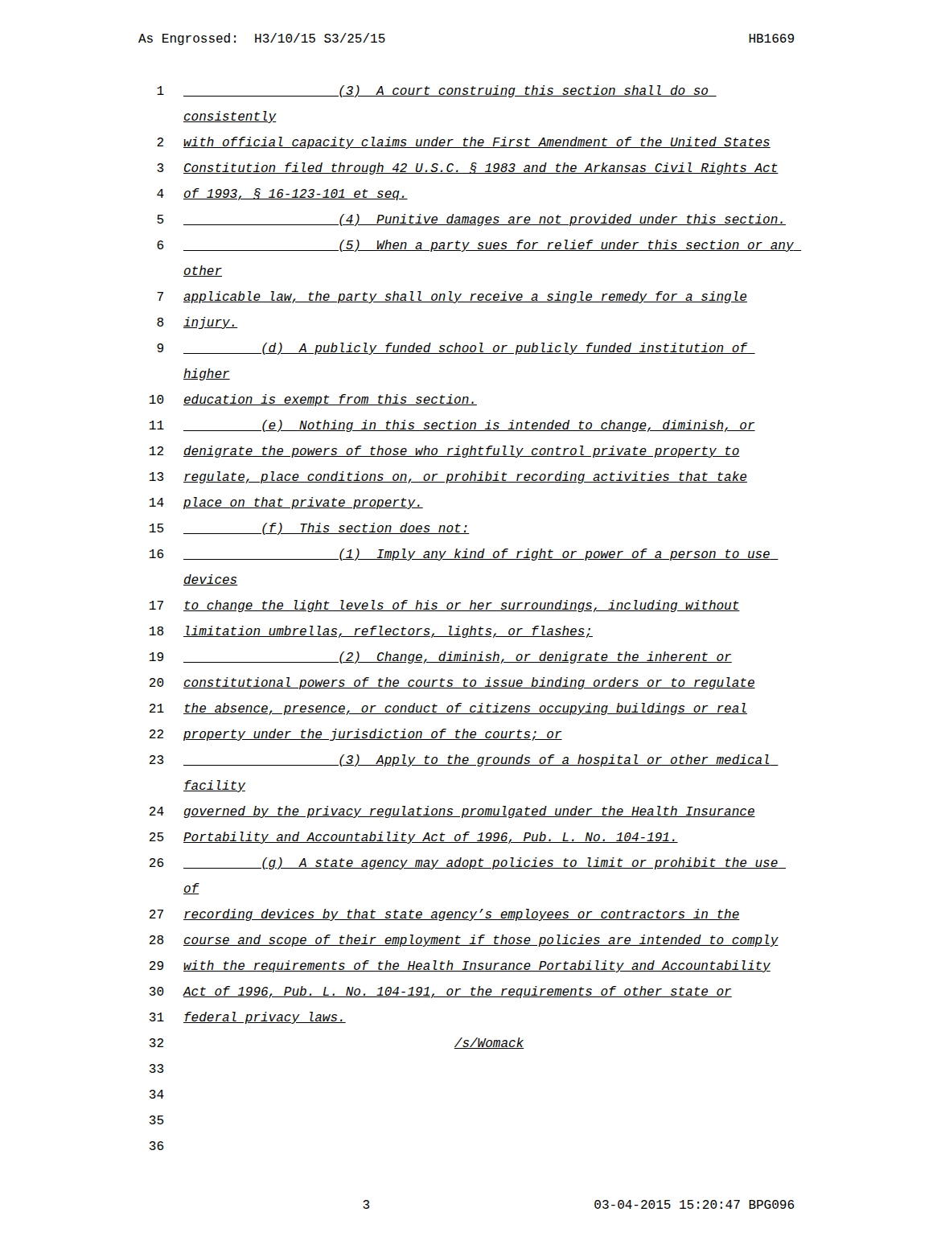As Engrossed: H3/10/15 S3/25/15 HB1669
(3) A court construing this section shall do so consistently
with official capacity claims under the First Amendment of the United States
Constitution filed through 42 U.S.C. § 1983 and the Arkansas Civil Rights Act
of 1993, § 16-123-101 et seq.
(4) Punitive damages are not provided under this section.
(5) When a party sues for relief under this section or any other
applicable law, the party shall only receive a single remedy for a single
injury.
(d) A publicly funded school or publicly funded institution of higher
education is exempt from this section.
(e) Nothing in this section is intended to change, diminish, or
denigrate the powers of those who rightfully control private property to
regulate, place conditions on, or prohibit recording activities that take
place on that private property.
(f) This section does not:
(1) Imply any kind of right or power of a person to use devices
to change the light levels of his or her surroundings, including without
limitation umbrellas, reflectors, lights, or flashes;
(2) Change, diminish, or denigrate the inherent or
constitutional powers of the courts to issue binding orders or to regulate
the absence, presence, or conduct of citizens occupying buildings or real
property under the jurisdiction of the courts; or
(3) Apply to the grounds of a hospital or other medical facility
governed by the privacy regulations promulgated under the Health Insurance
Portability and Accountability Act of 1996, Pub. L. No. 104-191.
(g) A state agency may adopt policies to limit or prohibit the use of
recording devices by that state agency’s employees or contractors in the
course and scope of their employment if those policies are intended to comply
with the requirements of the Health Insurance Portability and Accountability
Act of 1996, Pub. L. No. 104-191, or the requirements of other state or
federal privacy laws.
/s/Womack
3 03-04-2015 15:20:47 BPG096